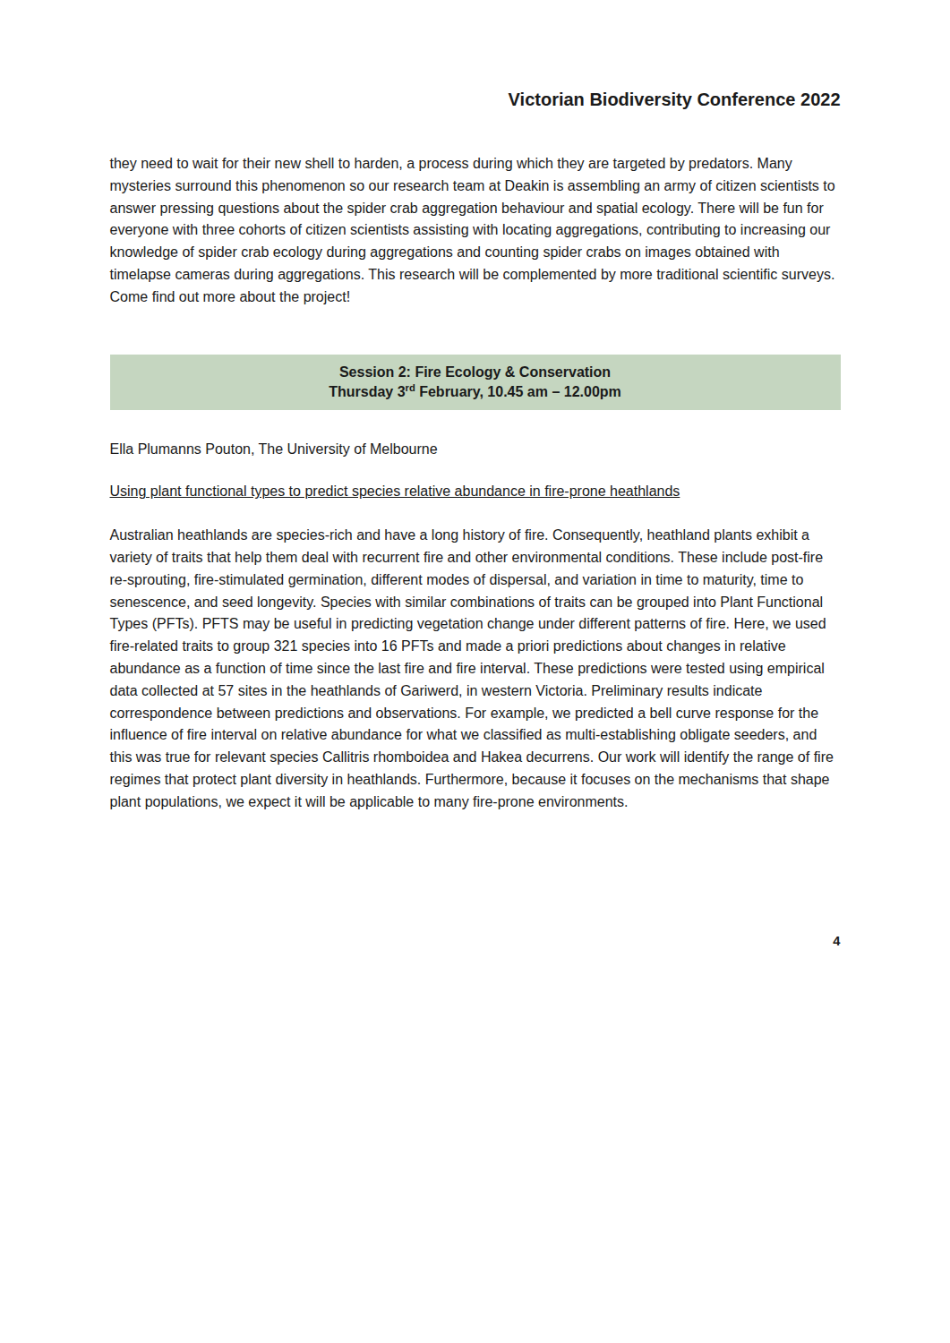Victorian Biodiversity Conference 2022
they need to wait for their new shell to harden, a process during which they are targeted by predators. Many mysteries surround this phenomenon so our research team at Deakin is assembling an army of citizen scientists to answer pressing questions about the spider crab aggregation behaviour and spatial ecology. There will be fun for everyone with three cohorts of citizen scientists assisting with locating aggregations, contributing to increasing our knowledge of spider crab ecology during aggregations and counting spider crabs on images obtained with timelapse cameras during aggregations. This research will be complemented by more traditional scientific surveys. Come find out more about the project!
Session 2: Fire Ecology & Conservation Thursday 3rd February, 10.45 am – 12.00pm
Ella Plumanns Pouton, The University of Melbourne
Using plant functional types to predict species relative abundance in fire-prone heathlands
Australian heathlands are species-rich and have a long history of fire. Consequently, heathland plants exhibit a variety of traits that help them deal with recurrent fire and other environmental conditions. These include post-fire re-sprouting, fire-stimulated germination, different modes of dispersal, and variation in time to maturity, time to senescence, and seed longevity. Species with similar combinations of traits can be grouped into Plant Functional Types (PFTs). PFTS may be useful in predicting vegetation change under different patterns of fire. Here, we used fire-related traits to group 321 species into 16 PFTs and made a priori predictions about changes in relative abundance as a function of time since the last fire and fire interval. These predictions were tested using empirical data collected at 57 sites in the heathlands of Gariwerd, in western Victoria. Preliminary results indicate correspondence between predictions and observations. For example, we predicted a bell curve response for the influence of fire interval on relative abundance for what we classified as multi-establishing obligate seeders, and this was true for relevant species Callitris rhomboidea and Hakea decurrens. Our work will identify the range of fire regimes that protect plant diversity in heathlands. Furthermore, because it focuses on the mechanisms that shape plant populations, we expect it will be applicable to many fire-prone environments.
4